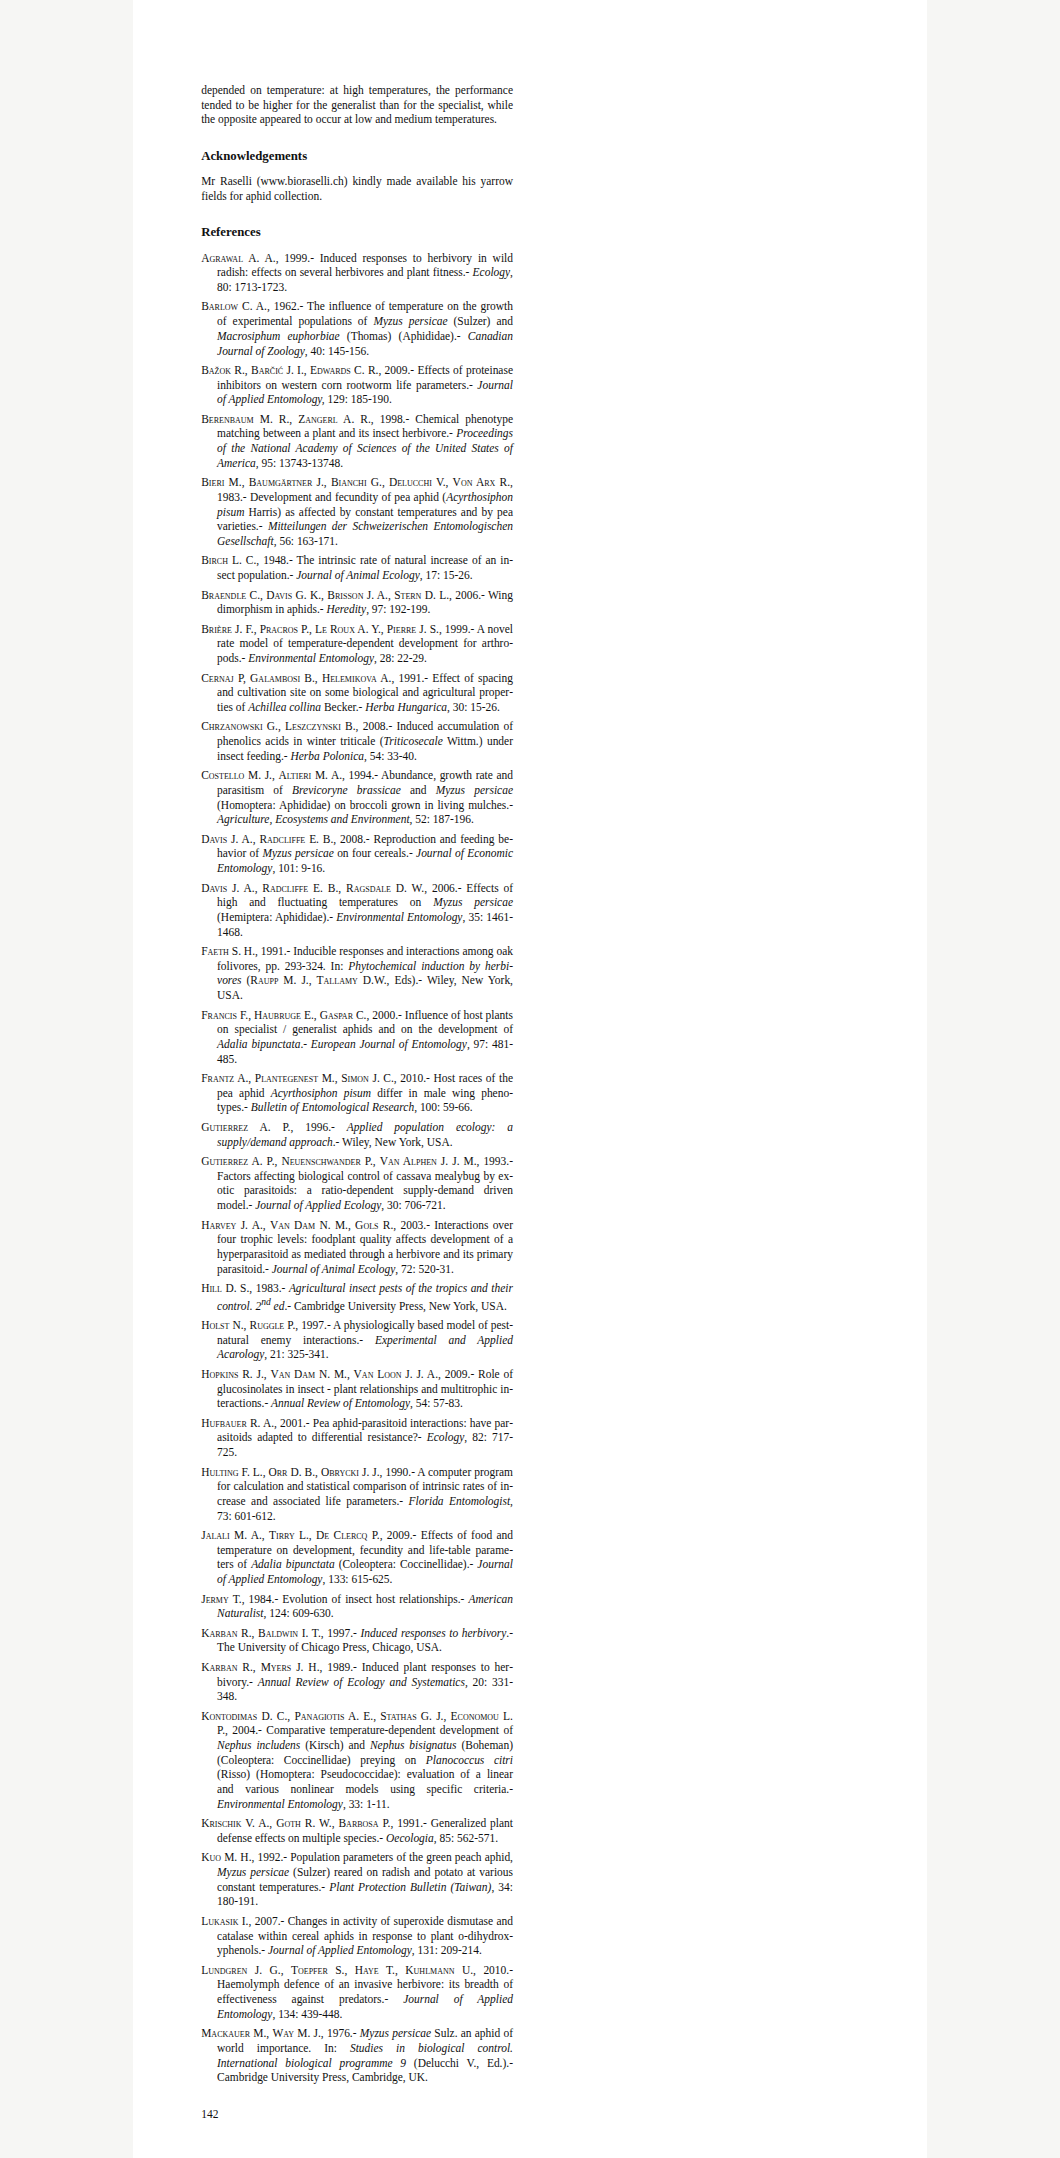depended on temperature: at high temperatures, the performance tended to be higher for the generalist than for the specialist, while the opposite appeared to occur at low and medium temperatures.
Acknowledgements
Mr Raselli (www.bioraselli.ch) kindly made available his yarrow fields for aphid collection.
References
Agrawal A. A., 1999.- Induced responses to herbivory in wild radish: effects on several herbivores and plant fitness.- Ecology, 80: 1713-1723.
Barlow C. A., 1962.- The influence of temperature on the growth of experimental populations of Myzus persicae (Sulzer) and Macrosiphum euphorbiae (Thomas) (Aphididae).- Canadian Journal of Zoology, 40: 145-156.
Bažok R., Barčić J. I., Edwards C. R., 2009.- Effects of proteinase inhibitors on western corn rootworm life parameters.- Journal of Applied Entomology, 129: 185-190.
Berenbaum M. R., Zangerl A. R., 1998.- Chemical phenotype matching between a plant and its insect herbivore.- Proceedings of the National Academy of Sciences of the United States of America, 95: 13743-13748.
Bieri M., Baumgärtner J., Bianchi G., Delucchi V., Von Arx R., 1983.- Development and fecundity of pea aphid (Acyrthosiphon pisum Harris) as affected by constant temperatures and by pea varieties.- Mitteilungen der Schweizerischen Entomologischen Gesellschaft, 56: 163-171.
Birch L. C., 1948.- The intrinsic rate of natural increase of an insect population.- Journal of Animal Ecology, 17: 15-26.
Braendle C., Davis G. K., Brisson J. A., Stern D. L., 2006.- Wing dimorphism in aphids.- Heredity, 97: 192-199.
Brière J. F., Pracros P., Le Roux A. Y., Pierre J. S., 1999.- A novel rate model of temperature-dependent development for arthropods.- Environmental Entomology, 28: 22-29.
Cernaj P, Galambosi B., Helemikova A., 1991.- Effect of spacing and cultivation site on some biological and agricultural properties of Achillea collina Becker.- Herba Hungarica, 30: 15-26.
Chrzanowski G., Leszczynski B., 2008.- Induced accumulation of phenolics acids in winter triticale (Triticosecale Wittm.) under insect feeding.- Herba Polonica, 54: 33-40.
Costello M. J., Altieri M. A., 1994.- Abundance, growth rate and parasitism of Brevicoryne brassicae and Myzus persicae (Homoptera: Aphididae) on broccoli grown in living mulches.- Agriculture, Ecosystems and Environment, 52: 187-196.
Davis J. A., Radcliffe E. B., 2008.- Reproduction and feeding behavior of Myzus persicae on four cereals.- Journal of Economic Entomology, 101: 9-16.
Davis J. A., Radcliffe E. B., Ragsdale D. W., 2006.- Effects of high and fluctuating temperatures on Myzus persicae (Hemiptera: Aphididae).- Environmental Entomology, 35: 1461-1468.
Faeth S. H., 1991.- Inducible responses and interactions among oak folivores, pp. 293-324. In: Phytochemical induction by herbivores (Raupp M. J., Tallamy D.W., Eds).- Wiley, New York, USA.
Francis F., Haubruge E., Gaspar C., 2000.- Influence of host plants on specialist / generalist aphids and on the development of Adalia bipunctata.- European Journal of Entomology, 97: 481-485.
Frantz A., Plantegenest M., Simon J. C., 2010.- Host races of the pea aphid Acyrthosiphon pisum differ in male wing phenotypes.- Bulletin of Entomological Research, 100: 59-66.
Gutierrez A. P., 1996.- Applied population ecology: a supply/demand approach.- Wiley, New York, USA.
Gutierrez A. P., Neuenschwander P., Van Alphen J. J. M., 1993.- Factors affecting biological control of cassava mealybug by exotic parasitoids: a ratio-dependent supply-demand driven model.- Journal of Applied Ecology, 30: 706-721.
Harvey J. A., Van Dam N. M., Gols R., 2003.- Interactions over four trophic levels: foodplant quality affects development of a hyperparasitoid as mediated through a herbivore and its primary parasitoid.- Journal of Animal Ecology, 72: 520-31.
Hill D. S., 1983.- Agricultural insect pests of the tropics and their control. 2nd ed.- Cambridge University Press, New York, USA.
Holst N., Ruggle P., 1997.- A physiologically based model of pest-natural enemy interactions.- Experimental and Applied Acarology, 21: 325-341.
Hopkins R. J., Van Dam N. M., Van Loon J. J. A., 2009.- Role of glucosinolates in insect - plant relationships and multitrophic interactions.- Annual Review of Entomology, 54: 57-83.
Hufbauer R. A., 2001.- Pea aphid-parasitoid interactions: have parasitoids adapted to differential resistance?- Ecology, 82: 717-725.
Hulting F. L., Orr D. B., Obrycki J. J., 1990.- A computer program for calculation and statistical comparison of intrinsic rates of increase and associated life parameters.- Florida Entomologist, 73: 601-612.
Jalali M. A., Tirry L., De Clercq P., 2009.- Effects of food and temperature on development, fecundity and life-table parameters of Adalia bipunctata (Coleoptera: Coccinellidae).- Journal of Applied Entomology, 133: 615-625.
Jermy T., 1984.- Evolution of insect host relationships.- American Naturalist, 124: 609-630.
Karban R., Baldwin I. T., 1997.- Induced responses to herbivory.- The University of Chicago Press, Chicago, USA.
Karban R., Myers J. H., 1989.- Induced plant responses to herbivory.- Annual Review of Ecology and Systematics, 20: 331-348.
Kontodimas D. C., Panagiotis A. E., Stathas G. J., Economou L. P., 2004.- Comparative temperature-dependent development of Nephus includens (Kirsch) and Nephus bisignatus (Boheman) (Coleoptera: Coccinellidae) preying on Planococcus citri (Risso) (Homoptera: Pseudococcidae): evaluation of a linear and various nonlinear models using specific criteria.- Environmental Entomology, 33: 1-11.
Krischik V. A., Goth R. W., Barbosa P., 1991.- Generalized plant defense effects on multiple species.- Oecologia, 85: 562-571.
Kuo M. H., 1992.- Population parameters of the green peach aphid, Myzus persicae (Sulzer) reared on radish and potato at various constant temperatures.- Plant Protection Bulletin (Taiwan), 34: 180-191.
Lukasik I., 2007.- Changes in activity of superoxide dismutase and catalase within cereal aphids in response to plant o-dihydroxyphenols.- Journal of Applied Entomology, 131: 209-214.
Lundgren J. G., Toepfer S., Haye T., Kuhlmann U., 2010.- Haemolymph defence of an invasive herbivore: its breadth of effectiveness against predators.- Journal of Applied Entomology, 134: 439-448.
Mackauer M., Way M. J., 1976.- Myzus persicae Sulz. an aphid of world importance. In: Studies in biological control. International biological programme 9 (Delucchi V., Ed.).- Cambridge University Press, Cambridge, UK.
142